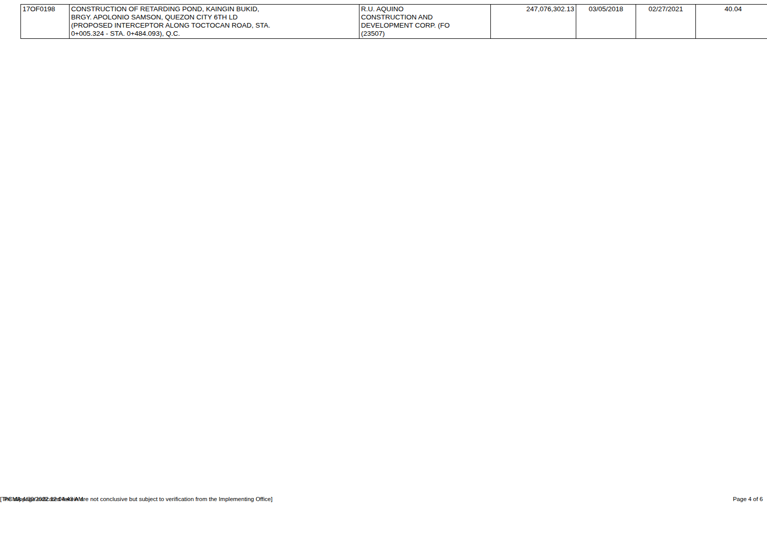| 17OF0198 | CONSTRUCTION OF RETARDING POND, KAINGIN BUKID, BRGY. APOLONIO SAMSON, QUEZON CITY 6TH LD (PROPOSED INTERCEPTOR ALONG TOCTOCAN ROAD, STA. 0+005.324 - STA. 0+484.093), Q.C. | R.U. AQUINO CONSTRUCTION AND DEVELOPMENT CORP. (FO (23507) | 247,076,302.13 | 03/05/2018 | 02/27/2021 | 40.04 |
PCMA 4/30/2022 12:04:43 AM [The slippage indicated herein are not conclusive but subject to verification from the Implementing Office] Page 4 of 6